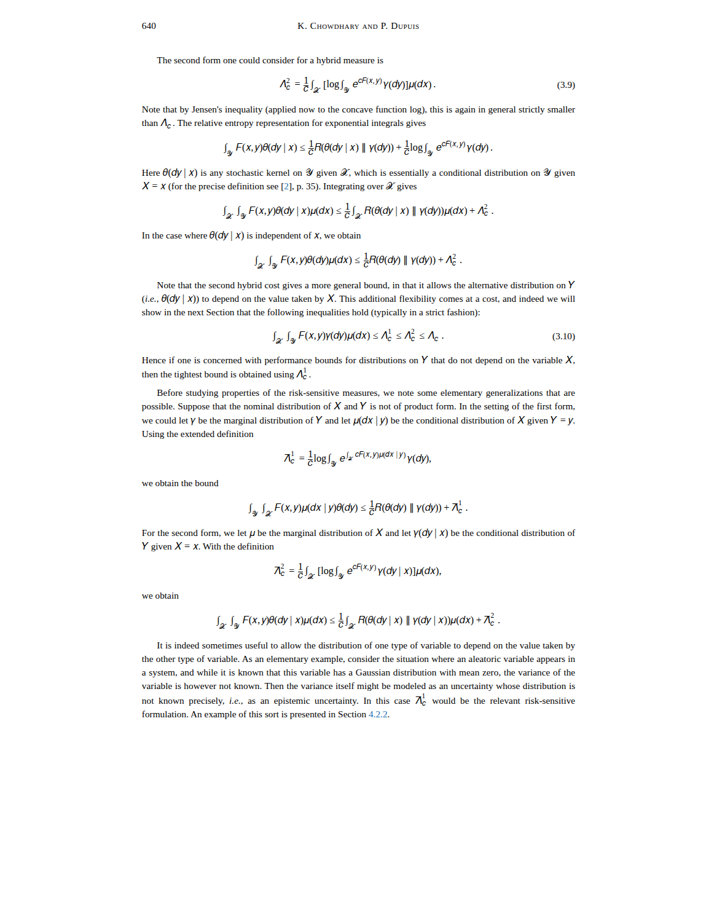640 K. Chowdhary and P. Dupuis 640
The second form one could consider for a hybrid measure is
Λc2 = 1c ∫𝒳 [ log ∫𝒴 ecF(x,y) γ(dy) ] μ(dx) . (3.9)
Note that by Jensen's inequality (applied now to the concave function log), this is again in general strictly smaller than Λc. The relative entropy representation for exponential integrals gives
∫𝒴 F(x,y) θ(dy|x) ≤ 1c R (θ(dy|x) ∥ γ(dy)) + 1c log ∫𝒴 ecF(x,y) γ(dy) .
Here θ(dy|x) is any stochastic kernel on 𝒴 given 𝒳, which is essentially a conditional distribution on 𝒴 given X=x (for the precise definition see [2], p. 35). Integrating over 𝒳 gives
∫𝒳 ∫𝒴 F(x,y) θ(dy|x) μ(dx) ≤ 1c ∫𝒳 R (θ(dy|x) ∥ γ(dy)) μ(dx) + Λc2 .
In the case where θ(dy|x) is independent of x, we obtain
∫𝒳 ∫𝒴 F(x,y) θ(dy) μ(dx) ≤ 1c R (θ(dy) ∥ γ(dy)) + Λc2 .
Note that the second hybrid cost gives a more general bound, in that it allows the alternative distribution on Y (i.e., θ(dy|x)) to depend on the value taken by X. This additional flexibility comes at a cost, and indeed we will show in the next Section that the following inequalities hold (typically in a strict fashion):
∫𝒳 ∫𝒴 F(x,y) γ(dy) μ(dx) ≤ Λc1 ≤ Λc2 ≤ Λc . (3.10)
Hence if one is concerned with performance bounds for distributions on Y that do not depend on the variable X, then the tightest bound is obtained using Λc1.
Before studying properties of the risk-sensitive measures, we note some elementary generalizations that are possible. Suppose that the nominal distribution of X and Y is not of product form. In the setting of the first form, we could let γ be the marginal distribution of Y and let μ(dx|y) be the conditional distribution of X given Y=y. Using the extended definition
Λ¯c1 = 1c log ∫𝒴 e∫𝒳cF(x,y)μ(dx|y) γ(dy) ,
we obtain the bound
∫𝒴 ∫𝒳 F(x,y) μ(dx|y) θ(dy) ≤ 1c R (θ(dy) ∥ γ(dy)) + Λ¯c1 .
For the second form, we let μ be the marginal distribution of X and let γ(dy|x) be the conditional distribution of Y given X=x. With the definition
Λ¯c2 = 1c ∫𝒳 [ log ∫𝒴 ecF(x,y) γ(dy|x) ] μ(dx) ,
we obtain
∫𝒳 ∫𝒴 F(x,y) θ(dy|x) μ(dx) ≤ 1c ∫𝒳 R (θ(dy|x) ∥ γ(dy|x)) μ(dx) + Λ¯c2 .
It is indeed sometimes useful to allow the distribution of one type of variable to depend on the value taken by the other type of variable. As an elementary example, consider the situation where an aleatoric variable appears in a system, and while it is known that this variable has a Gaussian distribution with mean zero, the variance of the variable is however not known. Then the variance itself might be modeled as an uncertainty whose distribution is not known precisely, i.e., as an epistemic uncertainty. In this case Λ¯c1 would be the relevant risk-sensitive formulation. An example of this sort is presented in Section 4.2.2.